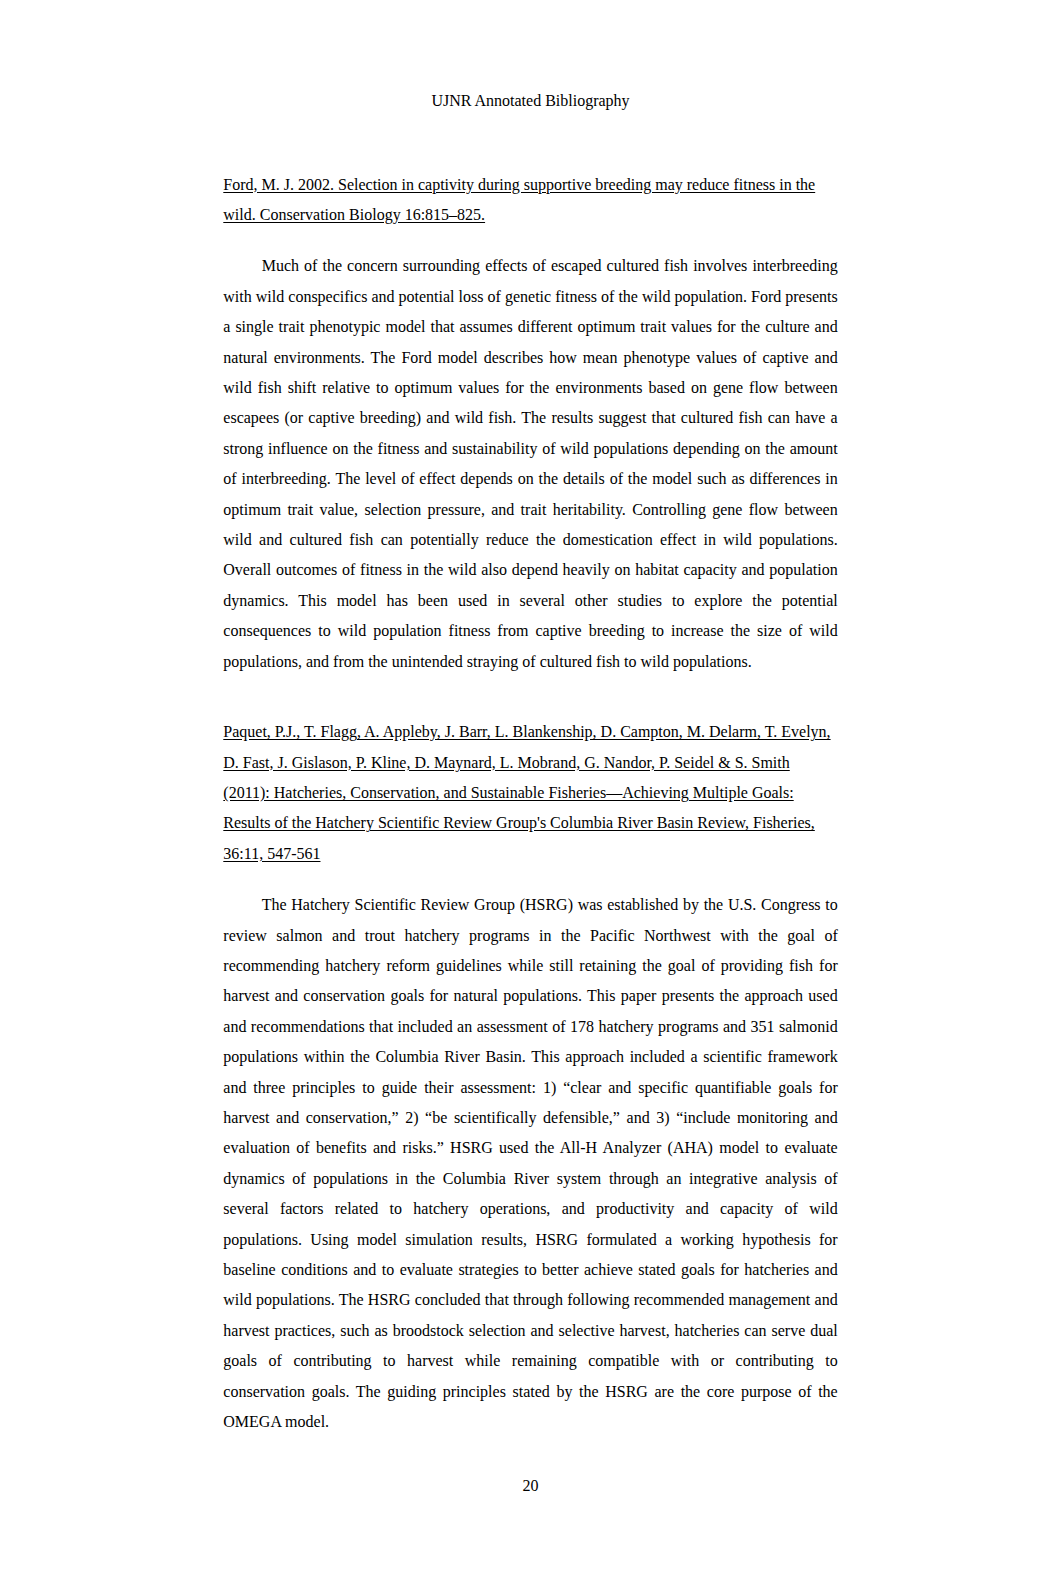UJNR Annotated Bibliography
Ford, M. J. 2002. Selection in captivity during supportive breeding may reduce fitness in the wild. Conservation Biology 16:815–825.
Much of the concern surrounding effects of escaped cultured fish involves interbreeding with wild conspecifics and potential loss of genetic fitness of the wild population. Ford presents a single trait phenotypic model that assumes different optimum trait values for the culture and natural environments. The Ford model describes how mean phenotype values of captive and wild fish shift relative to optimum values for the environments based on gene flow between escapees (or captive breeding) and wild fish. The results suggest that cultured fish can have a strong influence on the fitness and sustainability of wild populations depending on the amount of interbreeding. The level of effect depends on the details of the model such as differences in optimum trait value, selection pressure, and trait heritability. Controlling gene flow between wild and cultured fish can potentially reduce the domestication effect in wild populations. Overall outcomes of fitness in the wild also depend heavily on habitat capacity and population dynamics. This model has been used in several other studies to explore the potential consequences to wild population fitness from captive breeding to increase the size of wild populations, and from the unintended straying of cultured fish to wild populations.
Paquet, P.J., T. Flagg, A. Appleby, J. Barr, L. Blankenship, D. Campton, M. Delarm, T. Evelyn, D. Fast, J. Gislason, P. Kline, D. Maynard, L. Mobrand, G. Nandor, P. Seidel & S. Smith (2011): Hatcheries, Conservation, and Sustainable Fisheries—Achieving Multiple Goals: Results of the Hatchery Scientific Review Group's Columbia River Basin Review, Fisheries, 36:11, 547-561
The Hatchery Scientific Review Group (HSRG) was established by the U.S. Congress to review salmon and trout hatchery programs in the Pacific Northwest with the goal of recommending hatchery reform guidelines while still retaining the goal of providing fish for harvest and conservation goals for natural populations. This paper presents the approach used and recommendations that included an assessment of 178 hatchery programs and 351 salmonid populations within the Columbia River Basin. This approach included a scientific framework and three principles to guide their assessment: 1) “clear and specific quantifiable goals for harvest and conservation,” 2) “be scientifically defensible,” and 3) “include monitoring and evaluation of benefits and risks.” HSRG used the All-H Analyzer (AHA) model to evaluate dynamics of populations in the Columbia River system through an integrative analysis of several factors related to hatchery operations, and productivity and capacity of wild populations. Using model simulation results, HSRG formulated a working hypothesis for baseline conditions and to evaluate strategies to better achieve stated goals for hatcheries and wild populations. The HSRG concluded that through following recommended management and harvest practices, such as broodstock selection and selective harvest, hatcheries can serve dual goals of contributing to harvest while remaining compatible with or contributing to conservation goals. The guiding principles stated by the HSRG are the core purpose of the OMEGA model.
20